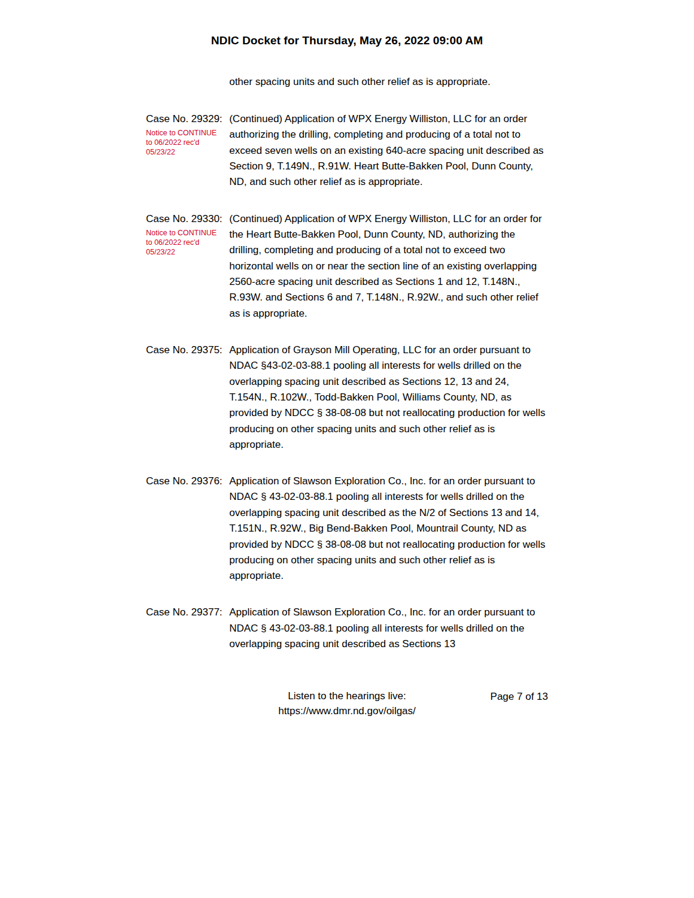NDIC Docket for Thursday, May 26, 2022 09:00 AM
other spacing units and such other relief as is appropriate.
Case No. 29329: Notice to CONTINUE to 06/2022 rec'd 05/23/22
(Continued) Application of WPX Energy Williston, LLC for an order authorizing the drilling, completing and producing of a total not to exceed seven wells on an existing 640-acre spacing unit described as Section 9, T.149N., R.91W. Heart Butte-Bakken Pool, Dunn County, ND, and such other relief as is appropriate.
Case No. 29330: Notice to CONTINUE to 06/2022 rec'd 05/23/22
(Continued) Application of WPX Energy Williston, LLC for an order for the Heart Butte-Bakken Pool, Dunn County, ND, authorizing the drilling, completing and producing of a total not to exceed two horizontal wells on or near the section line of an existing overlapping 2560-acre spacing unit described as Sections 1 and 12, T.148N., R.93W. and Sections 6 and 7, T.148N., R.92W., and such other relief as is appropriate.
Case No. 29375:
Application of Grayson Mill Operating, LLC for an order pursuant to NDAC §43-02-03-88.1 pooling all interests for wells drilled on the overlapping spacing unit described as Sections 12, 13 and 24, T.154N., R.102W., Todd-Bakken Pool, Williams County, ND, as provided by NDCC § 38-08-08 but not reallocating production for wells producing on other spacing units and such other relief as is appropriate.
Case No. 29376:
Application of Slawson Exploration Co., Inc. for an order pursuant to NDAC § 43-02-03-88.1 pooling all interests for wells drilled on the overlapping spacing unit described as the N/2 of Sections 13 and 14, T.151N., R.92W., Big Bend-Bakken Pool, Mountrail County, ND as provided by NDCC § 38-08-08 but not reallocating production for wells producing on other spacing units and such other relief as is appropriate.
Case No. 29377:
Application of Slawson Exploration Co., Inc. for an order pursuant to NDAC § 43-02-03-88.1 pooling all interests for wells drilled on the overlapping spacing unit described as Sections 13
Listen to the hearings live:
https://www.dmr.nd.gov/oilgas/
Page 7 of 13